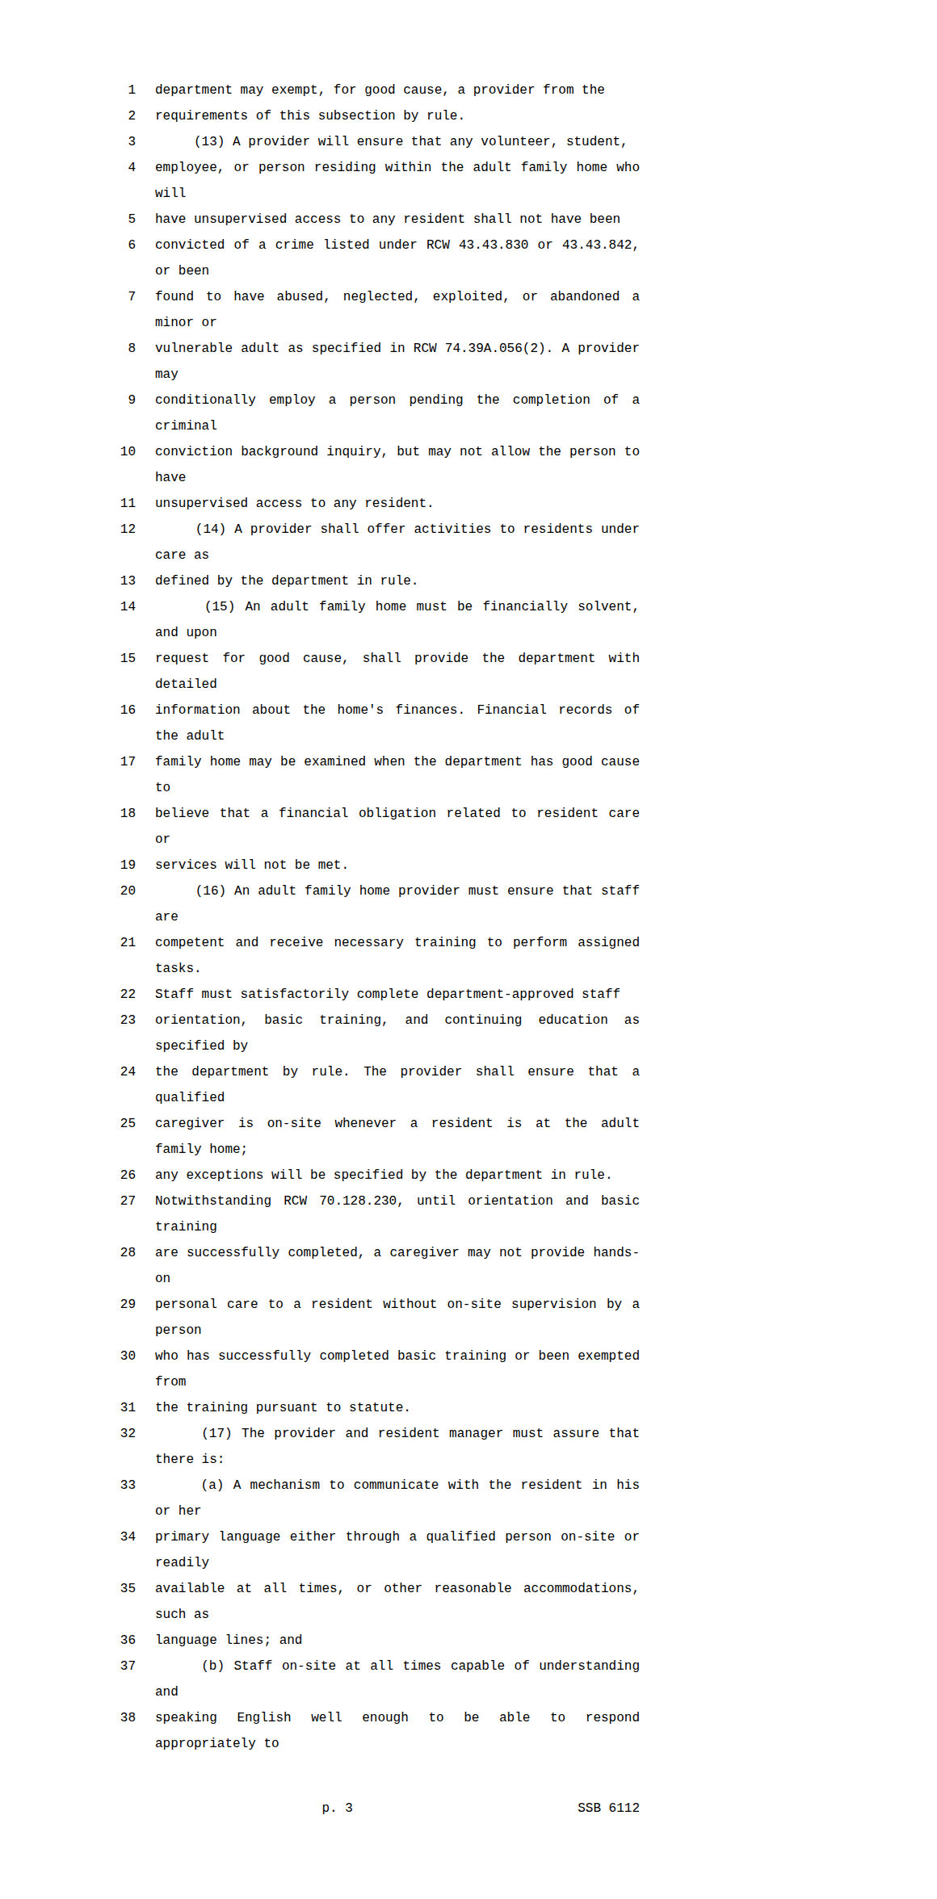1 department may exempt, for good cause, a provider from the
2 requirements of this subsection by rule.
3 (13) A provider will ensure that any volunteer, student,
4 employee, or person residing within the adult family home who will
5 have unsupervised access to any resident shall not have been
6 convicted of a crime listed under RCW 43.43.830 or 43.43.842, or been
7 found to have abused, neglected, exploited, or abandoned a minor or
8 vulnerable adult as specified in RCW 74.39A.056(2). A provider may
9 conditionally employ a person pending the completion of a criminal
10 conviction background inquiry, but may not allow the person to have
11 unsupervised access to any resident.
12 (14) A provider shall offer activities to residents under care as
13 defined by the department in rule.
14 (15) An adult family home must be financially solvent, and upon
15 request for good cause, shall provide the department with detailed
16 information about the home's finances. Financial records of the adult
17 family home may be examined when the department has good cause to
18 believe that a financial obligation related to resident care or
19 services will not be met.
20 (16) An adult family home provider must ensure that staff are
21 competent and receive necessary training to perform assigned tasks.
22 Staff must satisfactorily complete department-approved staff
23 orientation, basic training, and continuing education as specified by
24 the department by rule. The provider shall ensure that a qualified
25 caregiver is on-site whenever a resident is at the adult family home;
26 any exceptions will be specified by the department in rule.
27 Notwithstanding RCW 70.128.230, until orientation and basic training
28 are successfully completed, a caregiver may not provide hands-on
29 personal care to a resident without on-site supervision by a person
30 who has successfully completed basic training or been exempted from
31 the training pursuant to statute.
32 (17) The provider and resident manager must assure that there is:
33 (a) A mechanism to communicate with the resident in his or her
34 primary language either through a qualified person on-site or readily
35 available at all times, or other reasonable accommodations, such as
36 language lines; and
37 (b) Staff on-site at all times capable of understanding and
38 speaking English well enough to be able to respond appropriately to
p. 3 SSB 6112